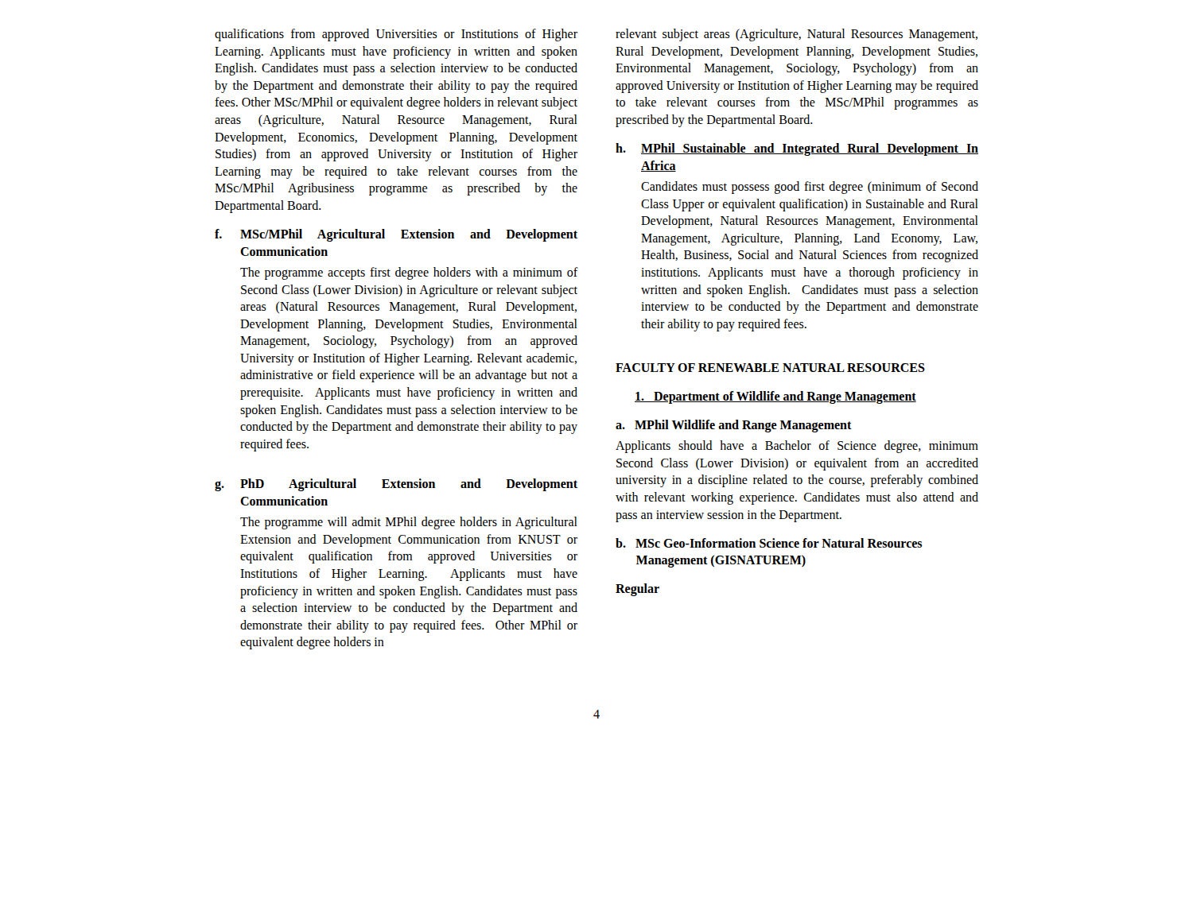qualifications from approved Universities or Institutions of Higher Learning. Applicants must have proficiency in written and spoken English. Candidates must pass a selection interview to be conducted by the Department and demonstrate their ability to pay the required fees. Other MSc/MPhil or equivalent degree holders in relevant subject areas (Agriculture, Natural Resource Management, Rural Development, Economics, Development Planning, Development Studies) from an approved University or Institution of Higher Learning may be required to take relevant courses from the MSc/MPhil Agribusiness programme as prescribed by the Departmental Board.
f.
MSc/MPhil Agricultural Extension and Development Communication
The programme accepts first degree holders with a minimum of Second Class (Lower Division) in Agriculture or relevant subject areas (Natural Resources Management, Rural Development, Development Planning, Development Studies, Environmental Management, Sociology, Psychology) from an approved University or Institution of Higher Learning. Relevant academic, administrative or field experience will be an advantage but not a prerequisite. Applicants must have proficiency in written and spoken English. Candidates must pass a selection interview to be conducted by the Department and demonstrate their ability to pay required fees.
g.
PhD Agricultural Extension and Development Communication
The programme will admit MPhil degree holders in Agricultural Extension and Development Communication from KNUST or equivalent qualification from approved Universities or Institutions of Higher Learning. Applicants must have proficiency in written and spoken English. Candidates must pass a selection interview to be conducted by the Department and demonstrate their ability to pay required fees. Other MPhil or equivalent degree holders in
relevant subject areas (Agriculture, Natural Resources Management, Rural Development, Development Planning, Development Studies, Environmental Management, Sociology, Psychology) from an approved University or Institution of Higher Learning may be required to take relevant courses from the MSc/MPhil programmes as prescribed by the Departmental Board.
h.
MPhil Sustainable and Integrated Rural Development In Africa
Candidates must possess good first degree (minimum of Second Class Upper or equivalent qualification) in Sustainable and Rural Development, Natural Resources Management, Environmental Management, Agriculture, Planning, Land Economy, Law, Health, Business, Social and Natural Sciences from recognized institutions. Applicants must have a thorough proficiency in written and spoken English. Candidates must pass a selection interview to be conducted by the Department and demonstrate their ability to pay required fees.
FACULTY OF RENEWABLE NATURAL RESOURCES
1. Department of Wildlife and Range Management
a. MPhil Wildlife and Range Management
Applicants should have a Bachelor of Science degree, minimum Second Class (Lower Division) or equivalent from an accredited university in a discipline related to the course, preferably combined with relevant working experience. Candidates must also attend and pass an interview session in the Department.
b. MSc Geo-Information Science for Natural Resources
Management (GISNATUREM)
Regular
4